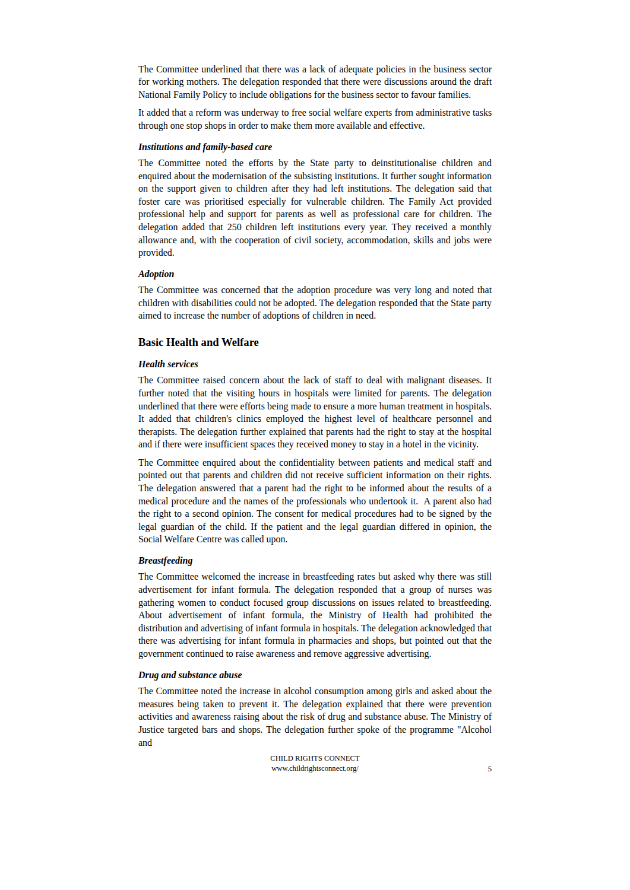The Committee underlined that there was a lack of adequate policies in the business sector for working mothers. The delegation responded that there were discussions around the draft National Family Policy to include obligations for the business sector to favour families.
It added that a reform was underway to free social welfare experts from administrative tasks through one stop shops in order to make them more available and effective.
Institutions and family-based care
The Committee noted the efforts by the State party to deinstitutionalise children and enquired about the modernisation of the subsisting institutions. It further sought information on the support given to children after they had left institutions. The delegation said that foster care was prioritised especially for vulnerable children. The Family Act provided professional help and support for parents as well as professional care for children. The delegation added that 250 children left institutions every year. They received a monthly allowance and, with the cooperation of civil society, accommodation, skills and jobs were provided.
Adoption
The Committee was concerned that the adoption procedure was very long and noted that children with disabilities could not be adopted. The delegation responded that the State party aimed to increase the number of adoptions of children in need.
Basic Health and Welfare
Health services
The Committee raised concern about the lack of staff to deal with malignant diseases. It further noted that the visiting hours in hospitals were limited for parents. The delegation underlined that there were efforts being made to ensure a more human treatment in hospitals. It added that children's clinics employed the highest level of healthcare personnel and therapists. The delegation further explained that parents had the right to stay at the hospital and if there were insufficient spaces they received money to stay in a hotel in the vicinity.
The Committee enquired about the confidentiality between patients and medical staff and pointed out that parents and children did not receive sufficient information on their rights. The delegation answered that a parent had the right to be informed about the results of a medical procedure and the names of the professionals who undertook it. A parent also had the right to a second opinion. The consent for medical procedures had to be signed by the legal guardian of the child. If the patient and the legal guardian differed in opinion, the Social Welfare Centre was called upon.
Breastfeeding
The Committee welcomed the increase in breastfeeding rates but asked why there was still advertisement for infant formula. The delegation responded that a group of nurses was gathering women to conduct focused group discussions on issues related to breastfeeding. About advertisement of infant formula, the Ministry of Health had prohibited the distribution and advertising of infant formula in hospitals. The delegation acknowledged that there was advertising for infant formula in pharmacies and shops, but pointed out that the government continued to raise awareness and remove aggressive advertising.
Drug and substance abuse
The Committee noted the increase in alcohol consumption among girls and asked about the measures being taken to prevent it. The delegation explained that there were prevention activities and awareness raising about the risk of drug and substance abuse. The Ministry of Justice targeted bars and shops. The delegation further spoke of the programme "Alcohol and
CHILD RIGHTS CONNECT www.childrightsconnect.org/
5